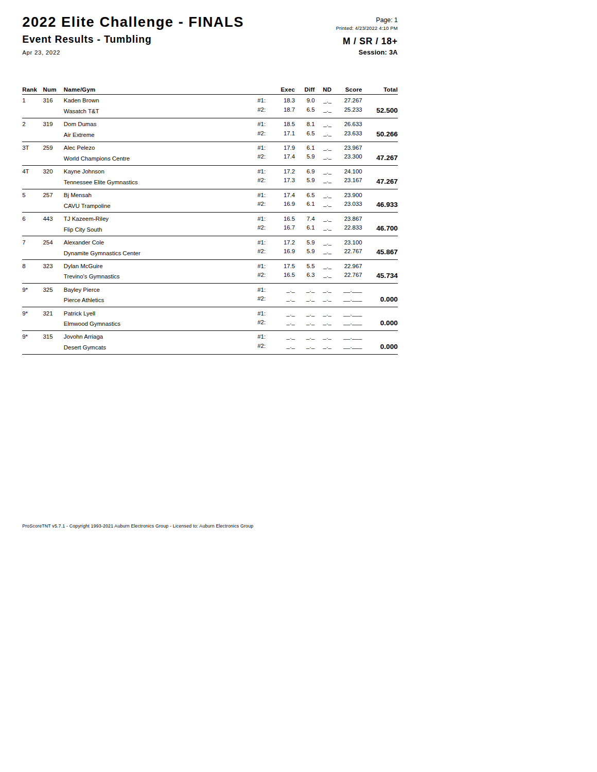2022 Elite Challenge - FINALS
Event Results - Tumbling
Apr 23, 2022
Page: 1
Printed: 4/23/2022 4:10 PM
M / SR / 18+
Session: 3A
| Rank | Num | Name/Gym | | Exec | Diff | ND | Score | Total |
| --- | --- | --- | --- | --- | --- | --- | --- | --- |
| 1 | 316 | Kaden Brown | #1: | 18.3 | 9.0 | _._ | 27.267 | 52.500 |
| Wasatch T&T | #2: | 18.7 | 6.5 | _._ | 25.233 |
| 2 | 319 | Dom Dumas | #1: | 18.5 | 8.1 | _._ | 26.633 | 50.266 |
| Air Extreme | #2: | 17.1 | 6.5 | _._ | 23.633 |
| 3T | 259 | Alec Pelezo | #1: | 17.9 | 6.1 | _._ | 23.967 | 47.267 |
| World Champions Centre | #2: | 17.4 | 5.9 | _._ | 23.300 |
| 4T | 320 | Kayne Johnson | #1: | 17.2 | 6.9 | _._ | 24.100 | 47.267 |
| Tennessee Elite Gymnastics | #2: | 17.3 | 5.9 | _._ | 23.167 |
| 5 | 257 | Bj Mensah | #1: | 17.4 | 6.5 | _._ | 23.900 | 46.933 |
| CAVU Trampoline | #2: | 16.9 | 6.1 | _._ | 23.033 |
| 6 | 443 | TJ Kazeem-Riley | #1: | 16.5 | 7.4 | _._ | 23.867 | 46.700 |
| Flip City South | #2: | 16.7 | 6.1 | _._ | 22.833 |
| 7 | 254 | Alexander Cole | #1: | 17.2 | 5.9 | _._ | 23.100 | 45.867 |
| Dynamite Gymnastics Center | #2: | 16.9 | 5.9 | _._ | 22.767 |
| 8 | 323 | Dylan McGuire | #1: | 17.5 | 5.5 | _._ | 22.967 | 45.734 |
| Trevino's Gymnastics | #2: | 16.5 | 6.3 | _._ | 22.767 |
| 9* | 325 | Bayley Pierce | #1: | _._ | _._ | _._ | __.___ | 0.000 |
| Pierce Athletics | #2: | _._ | _._ | _._ | __.___ |
| 9* | 321 | Patrick Lyell | #1: | _._ | _._ | _._ | __.___ | 0.000 |
| Elmwood Gymnastics | #2: | _._ | _._ | _._ | __.___ |
| 9* | 315 | Jovohn Arriaga | #1: | _._ | _._ | _._ | __.___ | 0.000 |
| Desert Gymcats | #2: | _._ | _._ | _._ | __.___ |
ProScoreTNT v5.7.1 - Copyright 1993-2021 Auburn Electronics Group - Licensed to: Auburn Electronics Group